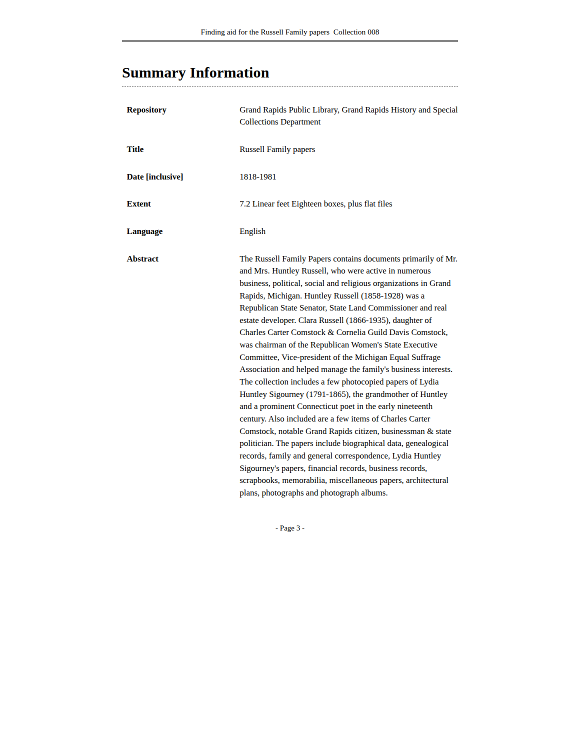Finding aid for the Russell Family papers Collection 008
Summary Information
Repository
Grand Rapids Public Library, Grand Rapids History and Special Collections Department
Title
Russell Family papers
Date [inclusive]
1818-1981
Extent
7.2 Linear feet Eighteen boxes, plus flat files
Language
English
Abstract
The Russell Family Papers contains documents primarily of Mr. and Mrs. Huntley Russell, who were active in numerous business, political, social and religious organizations in Grand Rapids, Michigan. Huntley Russell (1858-1928) was a Republican State Senator, State Land Commissioner and real estate developer. Clara Russell (1866-1935), daughter of Charles Carter Comstock & Cornelia Guild Davis Comstock, was chairman of the Republican Women's State Executive Committee, Vice-president of the Michigan Equal Suffrage Association and helped manage the family's business interests. The collection includes a few photocopied papers of Lydia Huntley Sigourney (1791-1865), the grandmother of Huntley and a prominent Connecticut poet in the early nineteenth century. Also included are a few items of Charles Carter Comstock, notable Grand Rapids citizen, businessman & state politician. The papers include biographical data, genealogical records, family and general correspondence, Lydia Huntley Sigourney's papers, financial records, business records, scrapbooks, memorabilia, miscellaneous papers, architectural plans, photographs and photograph albums.
- Page 3 -